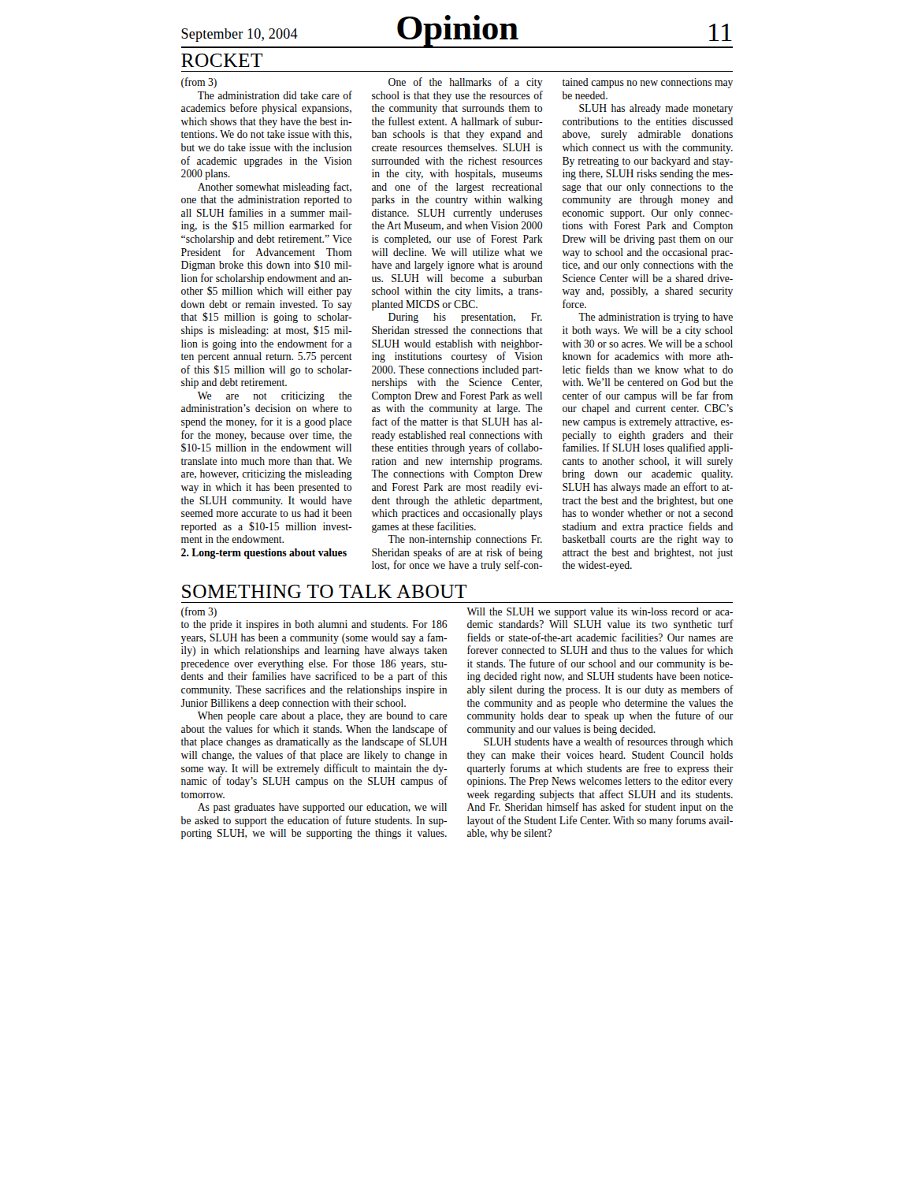September 10, 2004
Opinion
11
ROCKET
(from 3)
The administration did take care of academics before physical expansions, which shows that they have the best intentions. We do not take issue with this, but we do take issue with the inclusion of academic upgrades in the Vision 2000 plans.
Another somewhat misleading fact, one that the administration reported to all SLUH families in a summer mailing, is the $15 million earmarked for “scholarship and debt retirement.” Vice President for Advancement Thom Digman broke this down into $10 million for scholarship endowment and another $5 million which will either pay down debt or remain invested. To say that $15 million is going to scholarships is misleading: at most, $15 million is going into the endowment for a ten percent annual return. 5.75 percent of this $15 million will go to scholarship and debt retirement.
We are not criticizing the administration’s decision on where to spend the money, for it is a good place for the money, because over time, the $10-15 million in the endowment will translate into much more than that. We are, however, criticizing the misleading way in which it has been presented to the SLUH community. It would have seemed more accurate to us had it been reported as a $10-15 million investment in the endowment.
2. Long-term questions about values
One of the hallmarks of a city school is that they use the resources of the community that surrounds them to the fullest extent. A hallmark of suburban schools is that they expand and create resources themselves. SLUH is surrounded with the richest resources in the city, with hospitals, museums and one of the largest recreational parks in the country within walking distance. SLUH currently underuses the Art Museum, and when Vision 2000 is completed, our use of Forest Park will decline. We will utilize what we have and largely ignore what is around us. SLUH will become a suburban school within the city limits, a transplanted MICDS or CBC.
During his presentation, Fr. Sheridan stressed the connections that SLUH would establish with neighboring institutions courtesy of Vision 2000. These connections included partnerships with the Science Center, Compton Drew and Forest Park as well as with the community at large. The fact of the matter is that SLUH has already established real connections with these entities through years of collaboration and new internship programs. The connections with Compton Drew and Forest Park are most readily evident through the athletic department, which practices and occasionally plays games at these facilities.
The non-internship connections Fr. Sheridan speaks of are at risk of being lost, for once we have a truly self-contained campus no new connections may be needed.
SLUH has already made monetary contributions to the entities discussed above, surely admirable donations which connect us with the community. By retreating to our backyard and staying there, SLUH risks sending the message that our only connections to the community are through money and economic support. Our only connections with Forest Park and Compton Drew will be driving past them on our way to school and the occasional practice, and our only connections with the Science Center will be a shared driveway and, possibly, a shared security force.
The administration is trying to have it both ways. We will be a city school with 30 or so acres. We will be a school known for academics with more athletic fields than we know what to do with. We’ll be centered on God but the center of our campus will be far from our chapel and current center. CBC’s new campus is extremely attractive, especially to eighth graders and their families. If SLUH loses qualified applicants to another school, it will surely bring down our academic quality. SLUH has always made an effort to attract the best and the brightest, but one has to wonder whether or not a second stadium and extra practice fields and basketball courts are the right way to attract the best and brightest, not just the widest-eyed.
SOMETHING TO TALK ABOUT
(from 3)
to the pride it inspires in both alumni and students. For 186 years, SLUH has been a community (some would say a family) in which relationships and learning have always taken precedence over everything else. For those 186 years, students and their families have sacrificed to be a part of this community. These sacrifices and the relationships inspire in Junior Billikens a deep connection with their school.
When people care about a place, they are bound to care about the values for which it stands. When the landscape of that place changes as dramatically as the landscape of SLUH will change, the values of that place are likely to change in some way. It will be extremely difficult to maintain the dynamic of today’s SLUH campus on the SLUH campus of tomorrow.
As past graduates have supported our education, we will be asked to support the education of future students. In supporting SLUH, we will be supporting the things it values. Will the SLUH we support value its win-loss record or academic standards? Will SLUH value its two synthetic turf fields or state-of-the-art academic facilities? Our names are forever connected to SLUH and thus to the values for which it stands. The future of our school and our community is being decided right now, and SLUH students have been noticeably silent during the process. It is our duty as members of the community and as people who determine the values the community holds dear to speak up when the future of our community and our values is being decided.
SLUH students have a wealth of resources through which they can make their voices heard. Student Council holds quarterly forums at which students are free to express their opinions. The Prep News welcomes letters to the editor every week regarding subjects that affect SLUH and its students. And Fr. Sheridan himself has asked for student input on the layout of the Student Life Center. With so many forums available, why be silent?